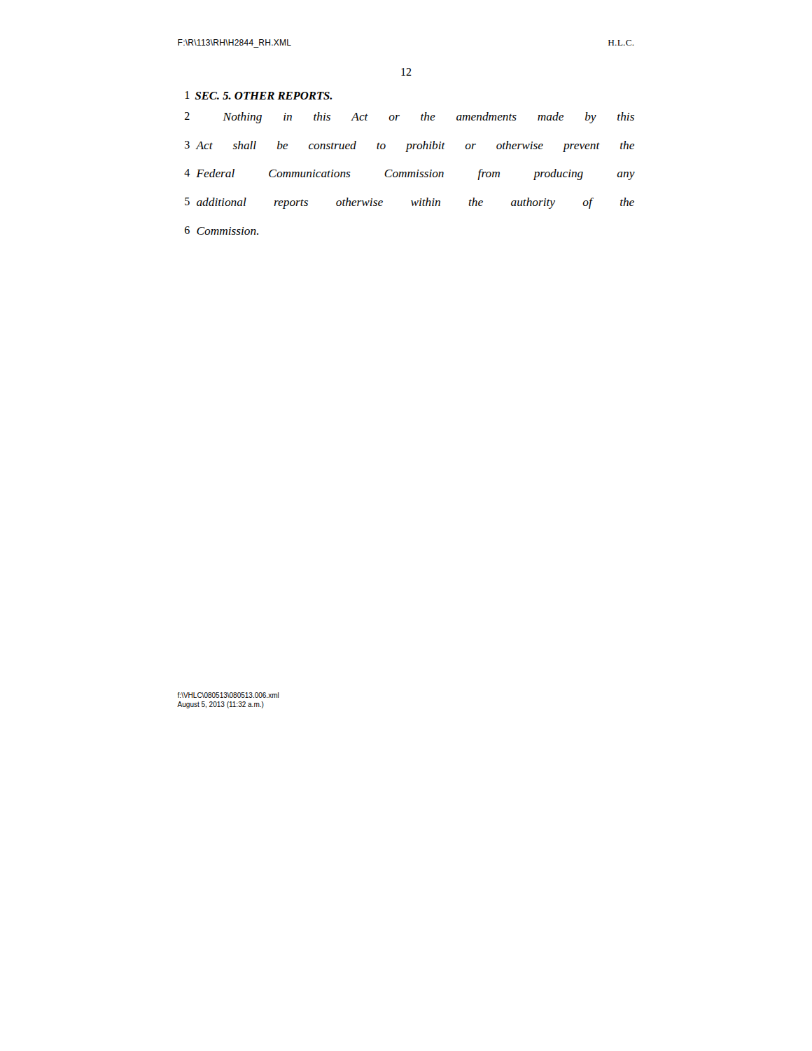F:\R\113\RH\H2844_RH.XML
H.L.C.
12
1 SEC. 5. OTHER REPORTS.
Nothing in this Act or the amendments made by this
Act shall be construed to prohibit or otherwise prevent the
Federal Communications Commission from producing any
additional reports otherwise within the authority of the
Commission.
f:\VHLC\080513\080513.006.xml
August 5, 2013 (11:32 a.m.)